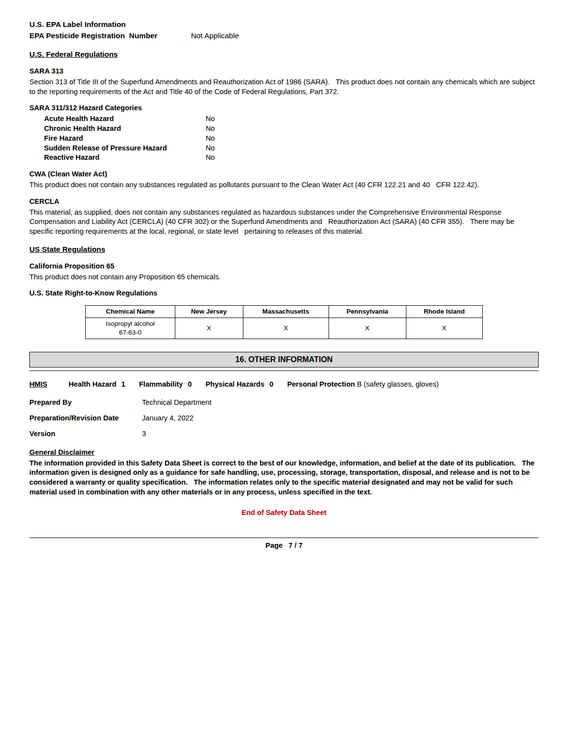U.S. EPA Label Information
EPA Pesticide Registration Number Not Applicable
U.S. Federal Regulations
SARA 313
Section 313 of Title III of the Superfund Amendments and Reauthorization Act of 1986 (SARA). This product does not contain any chemicals which are subject to the reporting requirements of the Act and Title 40 of the Code of Federal Regulations, Part 372.
SARA 311/312 Hazard Categories
Acute Health Hazard No
Chronic Health Hazard No
Fire Hazard No
Sudden Release of Pressure Hazard No
Reactive Hazard No
CWA (Clean Water Act)
This product does not contain any substances regulated as pollutants pursuant to the Clean Water Act (40 CFR 122.21 and 40 CFR 122.42).
CERCLA
This material, as supplied, does not contain any substances regulated as hazardous substances under the Comprehensive Environmental Response Compensation and Liability Act (CERCLA) (40 CFR 302) or the Superfund Amendments and Reauthorization Act (SARA) (40 CFR 355). There may be specific reporting requirements at the local, regional, or state level pertaining to releases of this material.
US State Regulations
California Proposition 65
This product does not contain any Proposition 65 chemicals.
U.S. State Right-to-Know Regulations
| Chemical Name | New Jersey | Massachusetts | Pennsylvania | Rhode Island |
| --- | --- | --- | --- | --- |
| Isopropyl alcohol 67-63-0 | X | X | X | X |
16. OTHER INFORMATION
HMIS Health Hazard1 Flammability0 Physical Hazards0 Personal Protection B (safety glasses, gloves)
Prepared By Technical Department
Preparation/Revision Date January 4, 2022
Version 3
General Disclaimer
The information provided in this Safety Data Sheet is correct to the best of our knowledge, information, and belief at the date of its publication. The information given is designed only as a guidance for safe handling, use, processing, storage, transportation, disposal, and release and is not to be considered a warranty or quality specification. The information relates only to the specific material designated and may not be valid for such material used in combination with any other materials or in any process, unless specified in the text.
End of Safety Data Sheet
Page 7 / 7